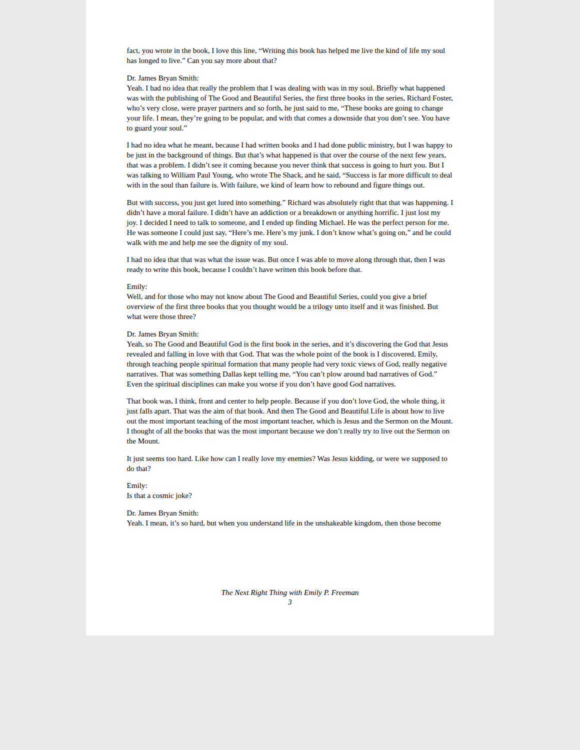fact, you wrote in the book, I love this line, “Writing this book has helped me live the kind of life my soul has longed to live.” Can you say more about that?
Dr. James Bryan Smith:
Yeah. I had no idea that really the problem that I was dealing with was in my soul. Briefly what happened was with the publishing of The Good and Beautiful Series, the first three books in the series, Richard Foster, who’s very close, were prayer partners and so forth, he just said to me, “These books are going to change your life. I mean, they’re going to be popular, and with that comes a downside that you don’t see. You have to guard your soul.”
I had no idea what he meant, because I had written books and I had done public ministry, but I was happy to be just in the background of things. But that’s what happened is that over the course of the next few years, that was a problem. I didn’t see it coming because you never think that success is going to hurt you. But I was talking to William Paul Young, who wrote The Shack, and he said, “Success is far more difficult to deal with in the soul than failure is. With failure, we kind of learn how to rebound and figure things out.
But with success, you just get lured into something.” Richard was absolutely right that that was happening. I didn’t have a moral failure. I didn’t have an addiction or a breakdown or anything horrific. I just lost my joy. I decided I need to talk to someone, and I ended up finding Michael. He was the perfect person for me. He was someone I could just say, “Here’s me. Here’s my junk. I don’t know what’s going on,” and he could walk with me and help me see the dignity of my soul.
I had no idea that that was what the issue was. But once I was able to move along through that, then I was ready to write this book, because I couldn’t have written this book before that.
Emily:
Well, and for those who may not know about The Good and Beautiful Series, could you give a brief overview of the first three books that you thought would be a trilogy unto itself and it was finished. But what were those three?
Dr. James Bryan Smith:
Yeah, so The Good and Beautiful God is the first book in the series, and it’s discovering the God that Jesus revealed and falling in love with that God. That was the whole point of the book is I discovered, Emily, through teaching people spiritual formation that many people had very toxic views of God, really negative narratives. That was something Dallas kept telling me, “You can’t plow around bad narratives of God.” Even the spiritual disciplines can make you worse if you don’t have good God narratives.
That book was, I think, front and center to help people. Because if you don’t love God, the whole thing, it just falls apart. That was the aim of that book. And then The Good and Beautiful Life is about how to live out the most important teaching of the most important teacher, which is Jesus and the Sermon on the Mount. I thought of all the books that was the most important because we don’t really try to live out the Sermon on the Mount.
It just seems too hard. Like how can I really love my enemies? Was Jesus kidding, or were we supposed to do that?
Emily:
Is that a cosmic joke?
Dr. James Bryan Smith:
Yeah. I mean, it’s so hard, but when you understand life in the unshakeable kingdom, then those become
The Next Right Thing with Emily P. Freeman
3